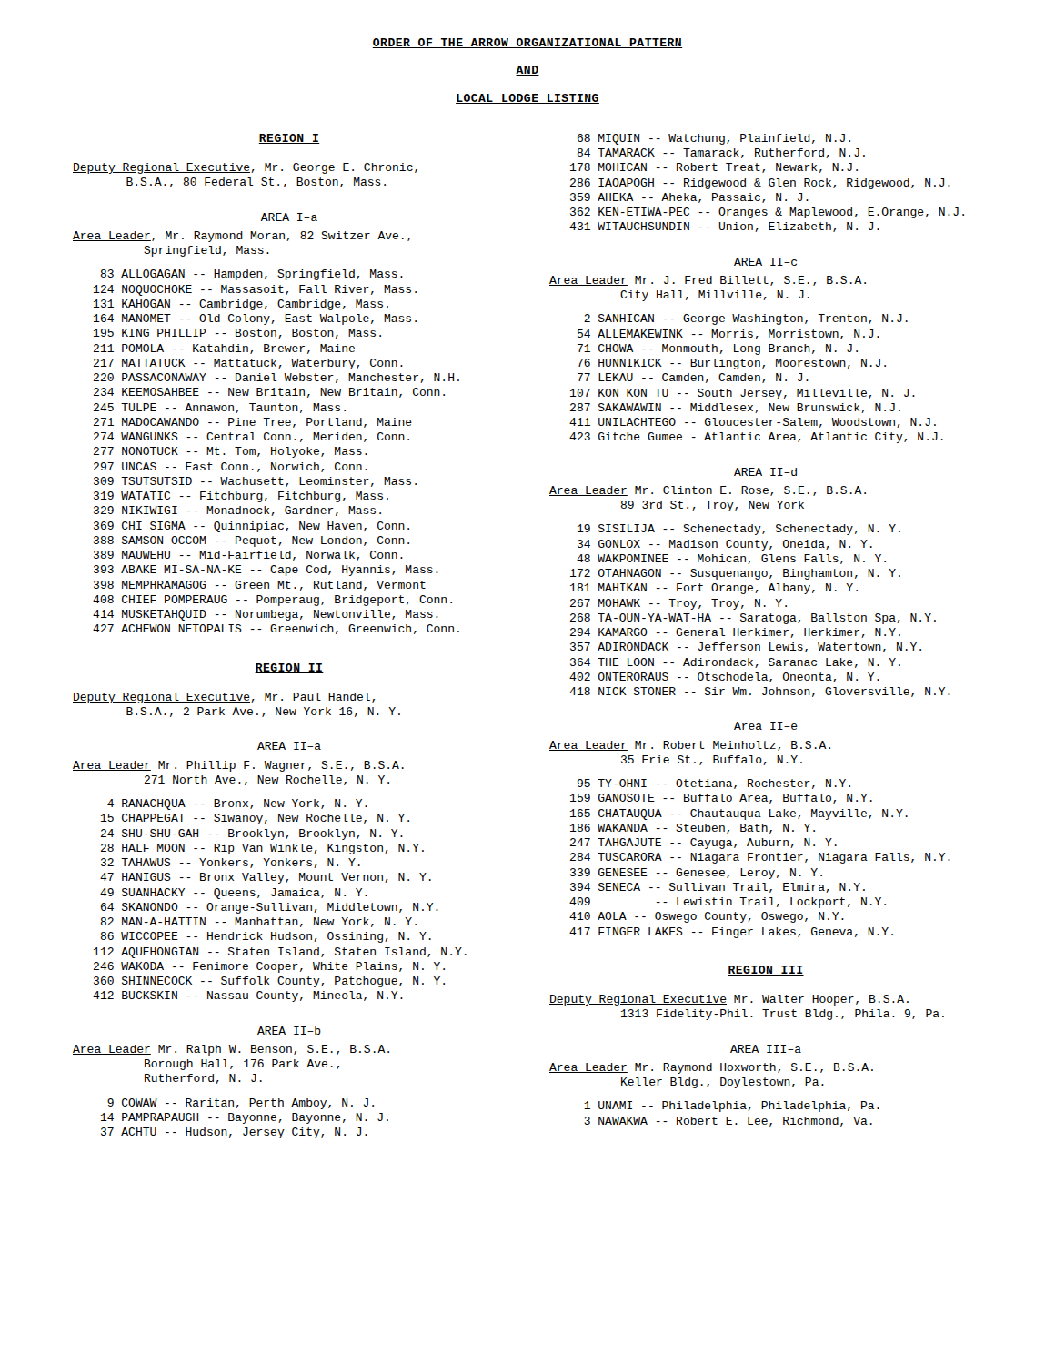ORDER OF THE ARROW ORGANIZATIONAL PATTERN
AND
LOCAL LODGE LISTING
REGION I
Deputy Regional Executive, Mr. George E. Chronic, B.S.A., 80 Federal St., Boston, Mass.
AREA I–a
Area Leader, Mr. Raymond Moran, 82 Switzer Ave., Springfield, Mass.
83 ALLOGAGAN -- Hampden, Springfield, Mass.
124 NOQUOCHOKE -- Massasoit, Fall River, Mass.
131 KAHOGAN -- Cambridge, Cambridge, Mass.
164 MANOMET -- Old Colony, East Walpole, Mass.
195 KING PHILLIP -- Boston, Boston, Mass.
211 POMOLA -- Katahdin, Brewer, Maine
217 MATTATUCK -- Mattatuck, Waterbury, Conn.
220 PASSACONAWAY -- Daniel Webster, Manchester, N.H.
234 KEEMOSAHBEE -- New Britain, New Britain, Conn.
245 TULPE -- Annawon, Taunton, Mass.
271 MADOCAWANDO -- Pine Tree, Portland, Maine
274 WANGUNKS -- Central Conn., Meriden, Conn.
277 NONOTUCK -- Mt. Tom, Holyoke, Mass.
297 UNCAS -- East Conn., Norwich, Conn.
309 TSUTSUTSID -- Wachusett, Leominster, Mass.
319 WATATIC -- Fitchburg, Fitchburg, Mass.
329 NIKIWIGI -- Monadnock, Gardner, Mass.
369 CHI SIGMA -- Quinnipiac, New Haven, Conn.
388 SAMSON OCCOM -- Pequot, New London, Conn.
389 MAUWEHU -- Mid-Fairfield, Norwalk, Conn.
393 ABAKE MI-SA-NA-KE -- Cape Cod, Hyannis, Mass.
398 MEMPHRAMAGOG -- Green Mt., Rutland, Vermont
408 CHIEF POMPERAUG -- Pomperaug, Bridgeport, Conn.
414 MUSKETAHQUID -- Norumbega, Newtonville, Mass.
427 ACHEWON NETOPALIS -- Greenwich, Greenwich, Conn.
REGION II
Deputy Regional Executive, Mr. Paul Handel, B.S.A., 2 Park Ave., New York 16, N. Y.
AREA II–a
Area Leader Mr. Phillip F. Wagner, S.E., B.S.A. 271 North Ave., New Rochelle, N. Y.
4 RANACHQUA -- Bronx, New York, N. Y.
15 CHAPPEGAT -- Siwanoy, New Rochelle, N. Y.
24 SHU-SHU-GAH -- Brooklyn, Brooklyn, N. Y.
28 HALF MOON -- Rip Van Winkle, Kingston, N.Y.
32 TAHAWUS -- Yonkers, Yonkers, N. Y.
47 HANIGUS -- Bronx Valley, Mount Vernon, N. Y.
49 SUANHACKY -- Queens, Jamaica, N. Y.
64 SKANONDO -- Orange-Sullivan, Middletown, N.Y.
82 MAN-A-HATTIN -- Manhattan, New York, N. Y.
86 WICCOPEE -- Hendrick Hudson, Ossining, N. Y.
112 AQUEHONGIAN -- Staten Island, Staten Island, N.Y.
246 WAKODA -- Fenimore Cooper, White Plains, N. Y.
360 SHINNECOCK -- Suffolk County, Patchogue, N. Y.
412 BUCKSKIN -- Nassau County, Mineola, N.Y.
AREA II–b
Area Leader Mr. Ralph W. Benson, S.E., B.S.A. Borough Hall, 176 Park Ave., Rutherford, N. J.
9 COWAW -- Raritan, Perth Amboy, N. J.
14 PAMPRAPAUGH -- Bayonne, Bayonne, N. J.
37 ACHTU -- Hudson, Jersey City, N. J.
68 MIQUIN -- Watchung, Plainfield, N.J.
84 TAMARACK -- Tamarack, Rutherford, N.J.
178 MOHICAN -- Robert Treat, Newark, N.J.
286 IAOAPOGH -- Ridgewood & Glen Rock, Ridgewood, N.J.
359 AHEKA -- Aheka, Passaic, N. J.
362 KEN-ETIWA-PEC -- Oranges & Maplewood, E.Orange, N.J.
431 WITAUCHSUNDIN -- Union, Elizabeth, N. J.
AREA II–c
Area Leader Mr. J. Fred Billett, S.E., B.S.A. City Hall, Millville, N. J.
2 SANHICAN -- George Washington, Trenton, N.J.
54 ALLEMAKEWINK -- Morris, Morristown, N.J.
71 CHOWA -- Monmouth, Long Branch, N. J.
76 HUNNIKICK -- Burlington, Moorestown, N.J.
77 LEKAU -- Camden, Camden, N. J.
107 KON KON TU -- South Jersey, Milleville, N. J.
287 SAKAWAWIN -- Middlesex, New Brunswick, N.J.
411 UNILACHTEGO -- Gloucester-Salem, Woodstown, N.J.
423 Gitche Gumee - Atlantic Area, Atlantic City, N.J.
AREA II–d
Area Leader Mr. Clinton E. Rose, S.E., B.S.A. 89 3rd St., Troy, New York
19 SISILIJA -- Schenectady, Schenectady, N. Y.
34 GONLOX -- Madison County, Oneida, N. Y.
48 WAKPOMINEE -- Mohican, Glens Falls, N. Y.
172 OTAHNAGON -- Susquenango, Binghamton, N. Y.
181 MAHIKAN -- Fort Orange, Albany, N. Y.
267 MOHAWK -- Troy, Troy, N. Y.
268 TA-OUN-YA-WAT-HA -- Saratoga, Ballston Spa, N.Y.
294 KAMARGO -- General Herkimer, Herkimer, N.Y.
357 ADIRONDACK -- Jefferson Lewis, Watertown, N.Y.
364 THE LOON -- Adirondack, Saranac Lake, N. Y.
402 ONTERORAUS -- Otschodela, Oneonta, N. Y.
418 NICK STONER -- Sir Wm. Johnson, Gloversville, N.Y.
Area II–e
Area Leader Mr. Robert Meinholtz, B.S.A. 35 Erie St., Buffalo, N.Y.
95 TY-OHNI -- Otetiana, Rochester, N.Y.
159 GANOSOTE -- Buffalo Area, Buffalo, N.Y.
165 CHATAUQUA -- Chautauqua Lake, Mayville, N.Y.
186 WAKANDA -- Steuben, Bath, N. Y.
247 TAHGAJUTE -- Cayuga, Auburn, N. Y.
284 TUSCARORA -- Niagara Frontier, Niagara Falls, N.Y.
339 GENESEE -- Genesee, Leroy, N. Y.
394 SENECA -- Sullivan Trail, Elmira, N.Y.
409 -- Lewistin Trail, Lockport, N.Y.
410 AOLA -- Oswego County, Oswego, N.Y.
417 FINGER LAKES -- Finger Lakes, Geneva, N.Y.
REGION III
Deputy Regional Executive Mr. Walter Hooper, B.S.A. 1313 Fidelity-Phil. Trust Bldg., Phila. 9, Pa.
AREA III–a
Area Leader Mr. Raymond Hoxworth, S.E., B.S.A. Keller Bldg., Doylestown, Pa.
1 UNAMI -- Philadelphia, Philadelphia, Pa.
3 NAWAKWA -- Robert E. Lee, Richmond, Va.